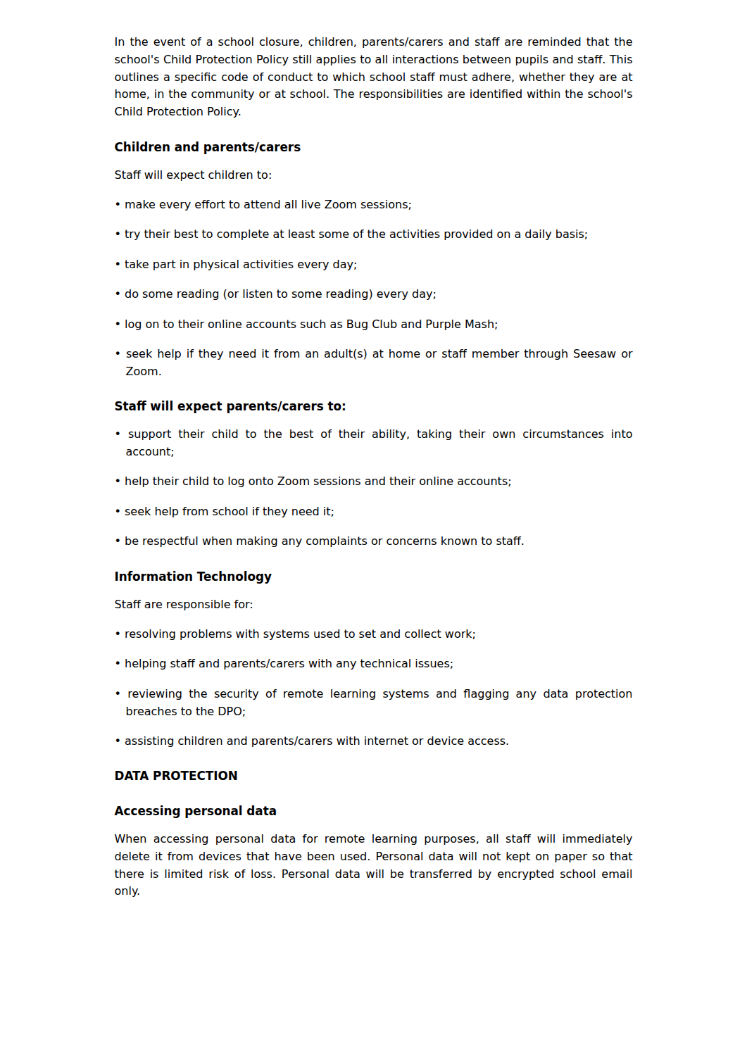In the event of a school closure, children, parents/carers and staff are reminded that the school's Child Protection Policy still applies to all interactions between pupils and staff. This outlines a specific code of conduct to which school staff must adhere, whether they are at home, in the community or at school. The responsibilities are identified within the school's Child Protection Policy.
Children and parents/carers
Staff will expect children to:
make every effort to attend all live Zoom sessions;
try their best to complete at least some of the activities provided on a daily basis;
take part in physical activities every day;
do some reading (or listen to some reading) every day;
log on to their online accounts such as Bug Club and Purple Mash;
seek help if they need it from an adult(s) at home or staff member through Seesaw or Zoom.
Staff will expect parents/carers to:
support their child to the best of their ability, taking their own circumstances into account;
help their child to log onto Zoom sessions and their online accounts;
seek help from school if they need it;
be respectful when making any complaints or concerns known to staff.
Information Technology
Staff are responsible for:
resolving problems with systems used to set and collect work;
helping staff and parents/carers with any technical issues;
reviewing the security of remote learning systems and flagging any data protection breaches to the DPO;
assisting children and parents/carers with internet or device access.
DATA PROTECTION
Accessing personal data
When accessing personal data for remote learning purposes, all staff will immediately delete it from devices that have been used. Personal data will not kept on paper so that there is limited risk of loss. Personal data will be transferred by encrypted school email only.